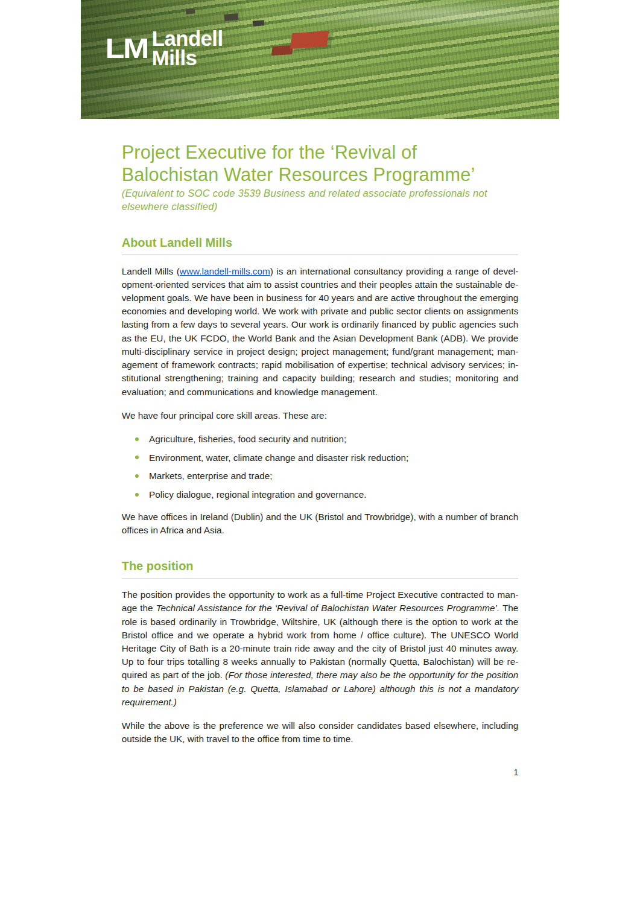LM
LandellMills
Project Executive for the ‘Revival of Balochistan Water Resources Programme’ (Equivalent to SOC code 3539 Business and related associate professionals not elsewhere classified)
About Landell Mills
Landell Mills (www.landell-mills.com) is an international consultancy providing a range of development-oriented services that aim to assist countries and their peoples attain the sustainable development goals. We have been in business for 40 years and are active throughout the emerging economies and developing world. We work with private and public sector clients on assignments lasting from a few days to several years. Our work is ordinarily financed by public agencies such as the EU, the UK FCDO, the World Bank and the Asian Development Bank (ADB). We provide multi-disciplinary service in project design; project management; fund/grant management; management of framework contracts; rapid mobilisation of expertise; technical advisory services; institutional strengthening; training and capacity building; research and studies; monitoring and evaluation; and communications and knowledge management.
We have four principal core skill areas. These are:
Agriculture, fisheries, food security and nutrition;
Environment, water, climate change and disaster risk reduction;
Markets, enterprise and trade;
Policy dialogue, regional integration and governance.
We have offices in Ireland (Dublin) and the UK (Bristol and Trowbridge), with a number of branch offices in Africa and Asia.
The position
The position provides the opportunity to work as a full-time Project Executive contracted to manage the Technical Assistance for the ‘Revival of Balochistan Water Resources Programme’. The role is based ordinarily in Trowbridge, Wiltshire, UK (although there is the option to work at the Bristol office and we operate a hybrid work from home / office culture). The UNESCO World Heritage City of Bath is a 20-minute train ride away and the city of Bristol just 40 minutes away. Up to four trips totalling 8 weeks annually to Pakistan (normally Quetta, Balochistan) will be required as part of the job. (For those interested, there may also be the opportunity for the position to be based in Pakistan (e.g. Quetta, Islamabad or Lahore) although this is not a mandatory requirement.)
While the above is the preference we will also consider candidates based elsewhere, including outside the UK, with travel to the office from time to time.
1